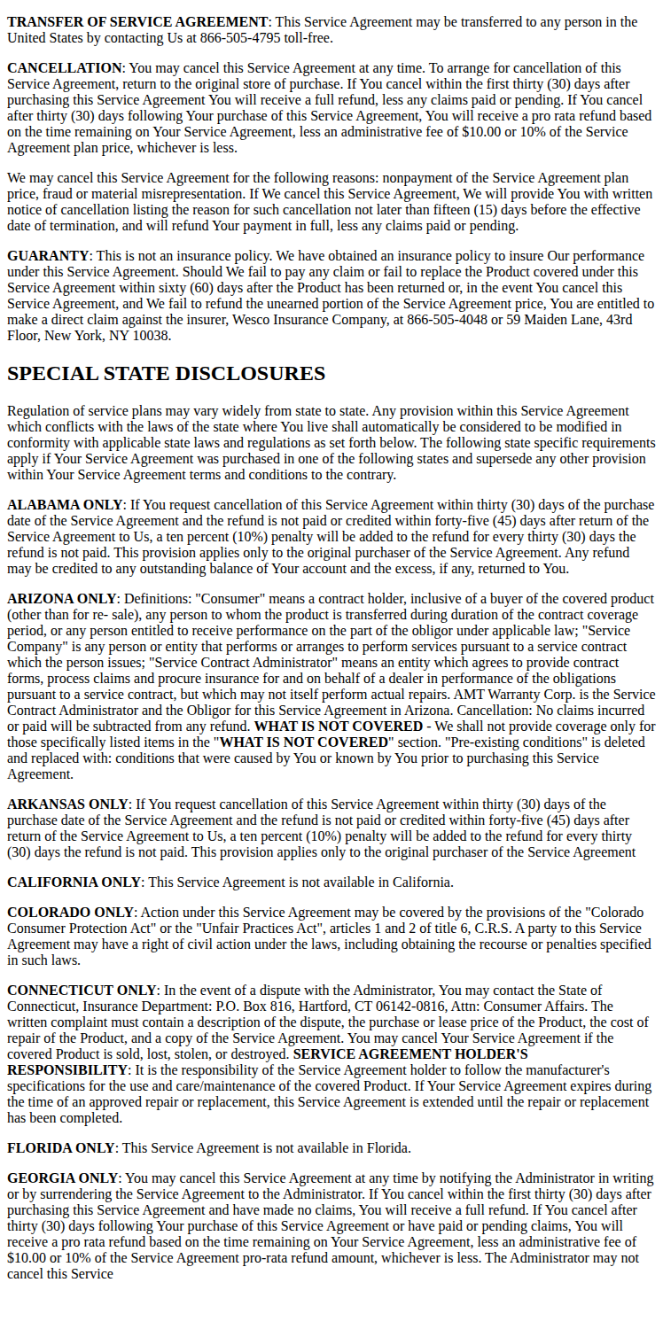TRANSFER OF SERVICE AGREEMENT: This Service Agreement may be transferred to any person in the United States by contacting Us at 866-505-4795 toll-free.
CANCELLATION: You may cancel this Service Agreement at any time. To arrange for cancellation of this Service Agreement, return to the original store of purchase. If You cancel within the first thirty (30) days after purchasing this Service Agreement You will receive a full refund, less any claims paid or pending. If You cancel after thirty (30) days following Your purchase of this Service Agreement, You will receive a pro rata refund based on the time remaining on Your Service Agreement, less an administrative fee of $10.00 or 10% of the Service Agreement plan price, whichever is less.
We may cancel this Service Agreement for the following reasons: nonpayment of the Service Agreement plan price, fraud or material misrepresentation. If We cancel this Service Agreement, We will provide You with written notice of cancellation listing the reason for such cancellation not later than fifteen (15) days before the effective date of termination, and will refund Your payment in full, less any claims paid or pending.
GUARANTY: This is not an insurance policy. We have obtained an insurance policy to insure Our performance under this Service Agreement. Should We fail to pay any claim or fail to replace the Product covered under this Service Agreement within sixty (60) days after the Product has been returned or, in the event You cancel this Service Agreement, and We fail to refund the unearned portion of the Service Agreement price, You are entitled to make a direct claim against the insurer, Wesco Insurance Company, at 866-505-4048 or 59 Maiden Lane, 43rd Floor, New York, NY 10038.
SPECIAL STATE DISCLOSURES
Regulation of service plans may vary widely from state to state. Any provision within this Service Agreement which conflicts with the laws of the state where You live shall automatically be considered to be modified in conformity with applicable state laws and regulations as set forth below. The following state specific requirements apply if Your Service Agreement was purchased in one of the following states and supersede any other provision within Your Service Agreement terms and conditions to the contrary.
ALABAMA ONLY: If You request cancellation of this Service Agreement within thirty (30) days of the purchase date of the Service Agreement and the refund is not paid or credited within forty-five (45) days after return of the Service Agreement to Us, a ten percent (10%) penalty will be added to the refund for every thirty (30) days the refund is not paid. This provision applies only to the original purchaser of the Service Agreement. Any refund may be credited to any outstanding balance of Your account and the excess, if any, returned to You.
ARIZONA ONLY: Definitions: "Consumer" means a contract holder, inclusive of a buyer of the covered product (other than for re- sale), any person to whom the product is transferred during duration of the contract coverage period, or any person entitled to receive performance on the part of the obligor under applicable law; "Service Company" is any person or entity that performs or arranges to perform services pursuant to a service contract which the person issues; "Service Contract Administrator" means an entity which agrees to provide contract forms, process claims and procure insurance for and on behalf of a dealer in performance of the obligations pursuant to a service contract, but which may not itself perform actual repairs. AMT Warranty Corp. is the Service Contract Administrator and the Obligor for this Service Agreement in Arizona. Cancellation: No claims incurred or paid will be subtracted from any refund. WHAT IS NOT COVERED - We shall not provide coverage only for those specifically listed items in the "WHAT IS NOT COVERED" section. "Pre-existing conditions" is deleted and replaced with: conditions that were caused by You or known by You prior to purchasing this Service Agreement.
ARKANSAS ONLY: If You request cancellation of this Service Agreement within thirty (30) days of the purchase date of the Service Agreement and the refund is not paid or credited within forty-five (45) days after return of the Service Agreement to Us, a ten percent (10%) penalty will be added to the refund for every thirty (30) days the refund is not paid. This provision applies only to the original purchaser of the Service Agreement
CALIFORNIA ONLY: This Service Agreement is not available in California.
COLORADO ONLY: Action under this Service Agreement may be covered by the provisions of the "Colorado Consumer Protection Act" or the "Unfair Practices Act", articles 1 and 2 of title 6, C.R.S. A party to this Service Agreement may have a right of civil action under the laws, including obtaining the recourse or penalties specified in such laws.
CONNECTICUT ONLY: In the event of a dispute with the Administrator, You may contact the State of Connecticut, Insurance Department: P.O. Box 816, Hartford, CT 06142-0816, Attn: Consumer Affairs. The written complaint must contain a description of the dispute, the purchase or lease price of the Product, the cost of repair of the Product, and a copy of the Service Agreement. You may cancel Your Service Agreement if the covered Product is sold, lost, stolen, or destroyed. SERVICE AGREEMENT HOLDER'S RESPONSIBILITY: It is the responsibility of the Service Agreement holder to follow the manufacturer's specifications for the use and care/maintenance of the covered Product. If Your Service Agreement expires during the time of an approved repair or replacement, this Service Agreement is extended until the repair or replacement has been completed.
FLORIDA ONLY: This Service Agreement is not available in Florida.
GEORGIA ONLY: You may cancel this Service Agreement at any time by notifying the Administrator in writing or by surrendering the Service Agreement to the Administrator. If You cancel within the first thirty (30) days after purchasing this Service Agreement and have made no claims, You will receive a full refund. If You cancel after thirty (30) days following Your purchase of this Service Agreement or have paid or pending claims, You will receive a pro rata refund based on the time remaining on Your Service Agreement, less an administrative fee of $10.00 or 10% of the Service Agreement pro-rata refund amount, whichever is less. The Administrator may not cancel this Service